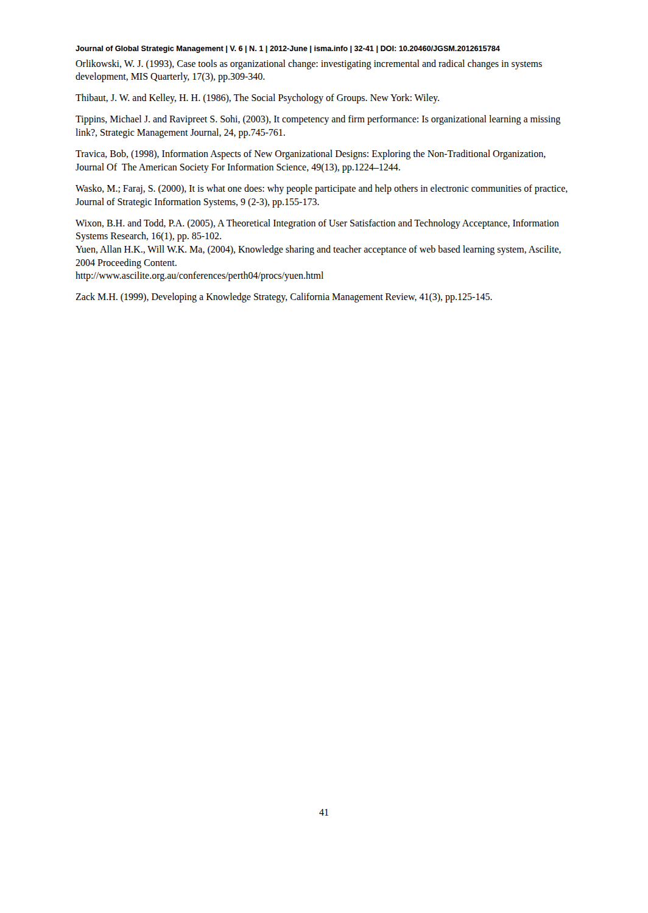Journal of Global Strategic Management | V. 6 | N. 1 | 2012-June | isma.info | 32-41 | DOI: 10.20460/JGSM.2012615784
Orlikowski, W. J. (1993), Case tools as organizational change: investigating incremental and radical changes in systems development, MIS Quarterly, 17(3), pp.309-340.
Thibaut, J. W. and Kelley, H. H. (1986), The Social Psychology of Groups. New York: Wiley.
Tippins, Michael J. and Ravipreet S. Sohi, (2003), It competency and firm performance: Is organizational learning a missing link?, Strategic Management Journal, 24, pp.745-761.
Travica, Bob, (1998), Information Aspects of New Organizational Designs: Exploring the Non-Traditional Organization, Journal Of The American Society For Information Science, 49(13), pp.1224–1244.
Wasko, M.; Faraj, S. (2000), It is what one does: why people participate and help others in electronic communities of practice, Journal of Strategic Information Systems, 9 (2-3), pp.155-173.
Wixon, B.H. and Todd, P.A. (2005), A Theoretical Integration of User Satisfaction and Technology Acceptance, Information Systems Research, 16(1), pp. 85-102.
Yuen, Allan H.K., Will W.K. Ma, (2004), Knowledge sharing and teacher acceptance of web based learning system, Ascilite, 2004 Proceeding Content.
http://www.ascilite.org.au/conferences/perth04/procs/yuen.html
Zack M.H. (1999), Developing a Knowledge Strategy, California Management Review, 41(3), pp.125-145.
41